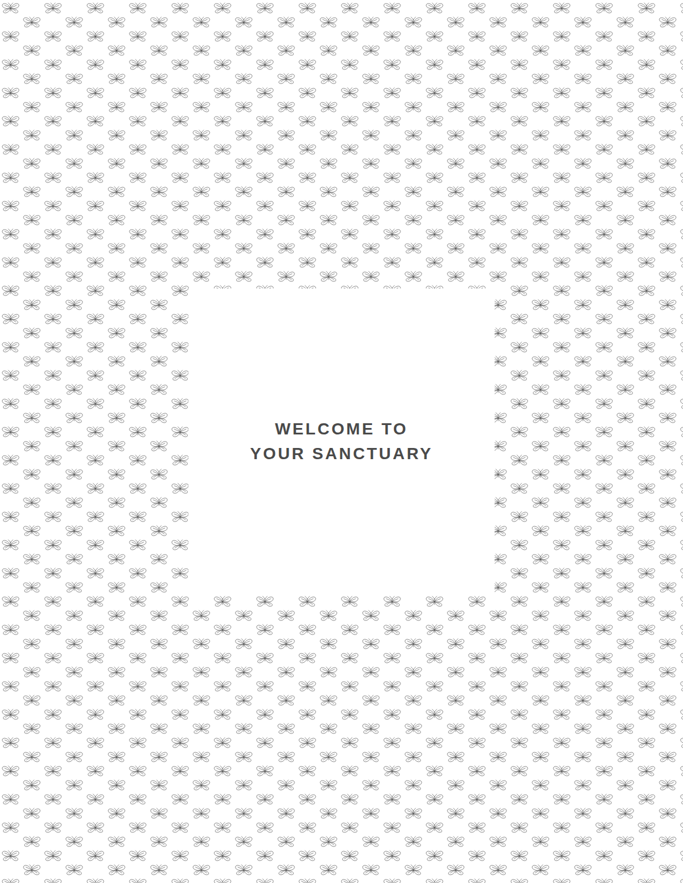Welcome to
Your Sanctuary